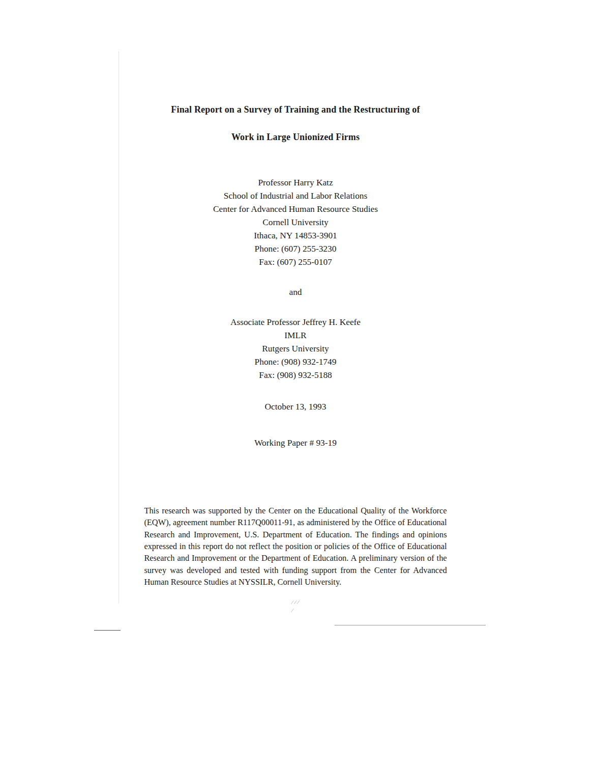Final Report on a Survey of Training and the Restructuring of Work in Large Unionized Firms
Professor Harry Katz
School of Industrial and Labor Relations
Center for Advanced Human Resource Studies
Cornell University
Ithaca, NY 14853-3901
Phone: (607) 255-3230
Fax: (607) 255-0107
and
Associate Professor Jeffrey H. Keefe
IMLR
Rutgers University
Phone: (908) 932-1749
Fax: (908) 932-5188
October 13, 1993
Working Paper # 93-19
This research was supported by the Center on the Educational Quality of the Workforce (EQW), agreement number R117Q00011-91, as administered by the Office of Educational Research and Improvement, U.S. Department of Education. The findings and opinions expressed in this report do not reflect the position or policies of the Office of Educational Research and Improvement or the Department of Education. A preliminary version of the survey was developed and tested with funding support from the Center for Advanced Human Resource Studies at NYSSILR, Cornell University.
⁄ ⁄ ⁄
⁄